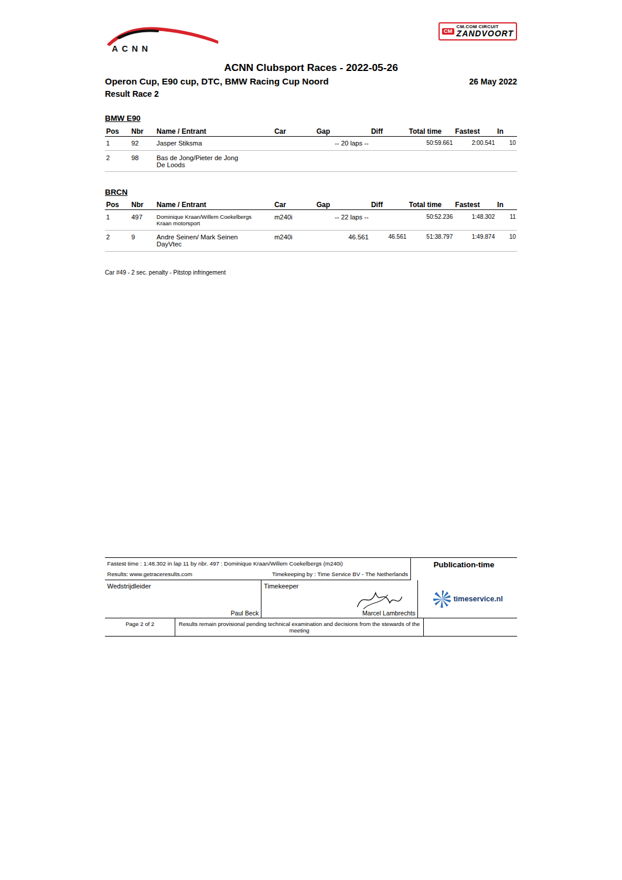ACNN
CM CM.COM CIRCUIT ZANDVOORT
ACNN Clubsport Races - 2022-05-26
Operon Cup, E90 cup, DTC, BMW Racing Cup Noord
26 May 2022
Result Race 2
BMW E90
| Pos | Nbr | Name / Entrant | Car | Gap | Diff | Total time | Fastest | In |
| --- | --- | --- | --- | --- | --- | --- | --- | --- |
| 1 | 92 | Jasper Stiksma | | -- 20 laps -- | | 50:59.661 | 2:00.541 | 10 |
| 2 | 98 | Bas de Jong/Pieter de Jong De Loods | | | | | | |
BRCN
| Pos | Nbr | Name / Entrant | Car | Gap | Diff | Total time | Fastest | In |
| --- | --- | --- | --- | --- | --- | --- | --- | --- |
| 1 | 497 | Dominique Kraan/Willem Coekelbergs Kraan motorsport | m240i | -- 22 laps -- | | 50:52.236 | 1:48.302 | 11 |
| 2 | 9 | Andre Seinen/ Mark Seinen DayVtec | m240i | 46.561 | 46.561 | 51:38.797 | 1:49.874 | 10 |
Car #49 - 2 sec. penalty - Pitstop infringement
Fastest time : 1:48.302 in lap 11 by nbr. 497 : Dominique Kraan/Willem Coekelbergs (m240i)
Results: www.getraceresults.com Timekeeping by : Time Service BV - The Netherlands
Publication-time
Wedstrijdleider
Paul Beck
Timekeeper
Marcel Lambrechts
timeservice.nl
Page 2 of 2
Results remain provisional pending technical examination and decisions from the stewards of the meeting